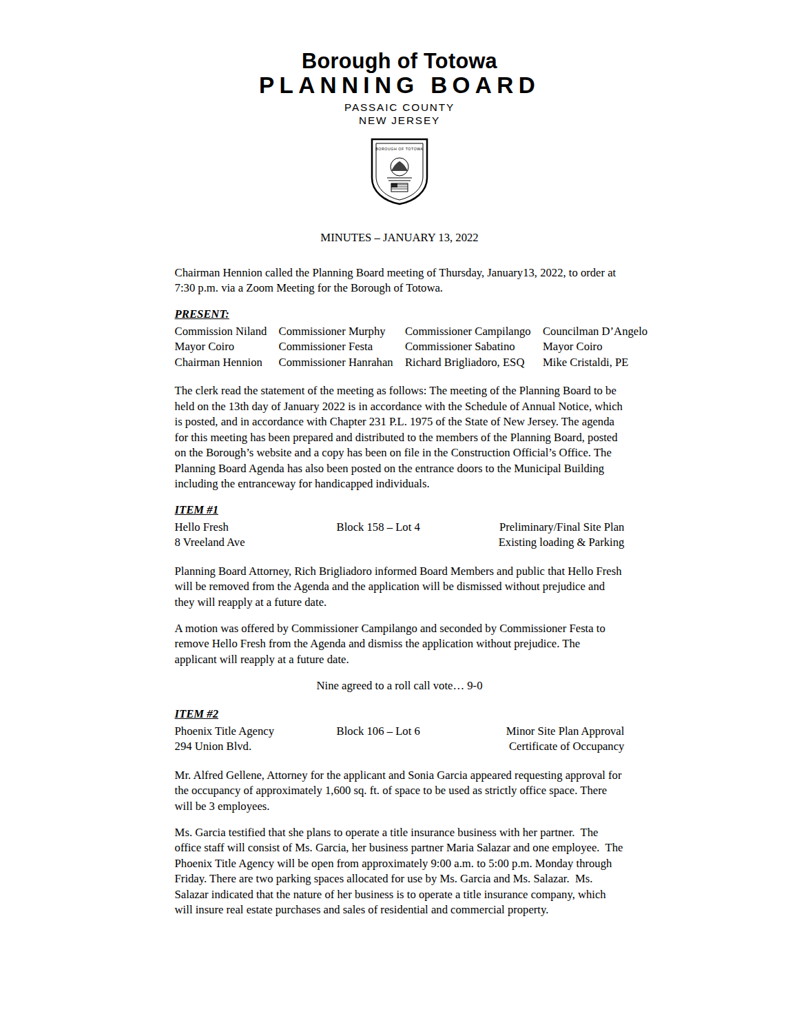Borough of Totowa PLANNING BOARD
PASSAIC COUNTY
NEW JERSEY
BOROUGH OF TOTOWA
MINUTES – JANUARY 13, 2022
Chairman Hennion called the Planning Board meeting of Thursday, January13, 2022, to order at 7:30 p.m. via a Zoom Meeting for the Borough of Totowa.
PRESENT:
| Commission Niland | Commissioner Murphy | Commissioner Campilango | Councilman D’Angelo |
| Mayor Coiro | Commissioner Festa | Commissioner Sabatino | Mayor Coiro |
| Chairman Hennion | Commissioner Hanrahan | Richard Brigliadoro, ESQ | Mike Cristaldi, PE |
The clerk read the statement of the meeting as follows: The meeting of the Planning Board to be held on the 13th day of January 2022 is in accordance with the Schedule of Annual Notice, which is posted, and in accordance with Chapter 231 P.L. 1975 of the State of New Jersey. The agenda for this meeting has been prepared and distributed to the members of the Planning Board, posted on the Borough’s website and a copy has been on file in the Construction Official’s Office. The Planning Board Agenda has also been posted on the entrance doors to the Municipal Building including the entranceway for handicapped individuals.
ITEM #1
| Hello Fresh | Block 158 – Lot 4 | Preliminary/Final Site Plan |
| 8 Vreeland Ave | | Existing loading & Parking |
Planning Board Attorney, Rich Brigliadoro informed Board Members and public that Hello Fresh will be removed from the Agenda and the application will be dismissed without prejudice and they will reapply at a future date.
A motion was offered by Commissioner Campilango and seconded by Commissioner Festa to remove Hello Fresh from the Agenda and dismiss the application without prejudice. The applicant will reapply at a future date.
Nine agreed to a roll call vote… 9-0
ITEM #2
| Phoenix Title Agency | Block 106 – Lot 6 | Minor Site Plan Approval |
| 294 Union Blvd. | | Certificate of Occupancy |
Mr. Alfred Gellene, Attorney for the applicant and Sonia Garcia appeared requesting approval for the occupancy of approximately 1,600 sq. ft. of space to be used as strictly office space. There will be 3 employees.
Ms. Garcia testified that she plans to operate a title insurance business with her partner. The office staff will consist of Ms. Garcia, her business partner Maria Salazar and one employee. The Phoenix Title Agency will be open from approximately 9:00 a.m. to 5:00 p.m. Monday through Friday. There are two parking spaces allocated for use by Ms. Garcia and Ms. Salazar. Ms. Salazar indicated that the nature of her business is to operate a title insurance company, which will insure real estate purchases and sales of residential and commercial property.